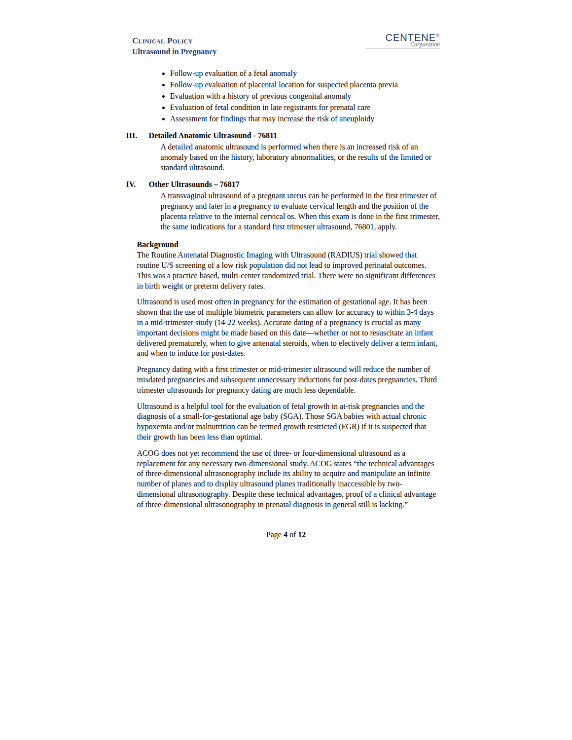CENTENE®
Corporation
Clinical Policy
Ultrasound in Pregnancy
Follow-up evaluation of a fetal anomaly
Follow-up evaluation of placental location for suspected placenta previa
Evaluation with a history of previous congenital anomaly
Evaluation of fetal condition in late registrants for prenatal care
Assessment for findings that may increase the risk of aneuploidy
III. Detailed Anatomic Ultrasound - 76811
A detailed anatomic ultrasound is performed when there is an increased risk of an anomaly based on the history, laboratory abnormalities, or the results of the limited or standard ultrasound.
IV. Other Ultrasounds – 76817
A transvaginal ultrasound of a pregnant uterus can be performed in the first trimester of pregnancy and later in a pregnancy to evaluate cervical length and the position of the placenta relative to the internal cervical os. When this exam is done in the first trimester, the same indications for a standard first trimester ultrasound, 76801, apply.
Background
The Routine Antenatal Diagnostic Imaging with Ultrasound (RADIUS) trial showed that routine U/S screening of a low risk population did not lead to improved perinatal outcomes. This was a practice based, multi-center randomized trial. There were no significant differences in birth weight or preterm delivery rates.
Ultrasound is used most often in pregnancy for the estimation of gestational age. It has been shown that the use of multiple biometric parameters can allow for accuracy to within 3-4 days in a mid-trimester study (14-22 weeks). Accurate dating of a pregnancy is crucial as many important decisions might be made based on this date—whether or not to resuscitate an infant delivered prematurely, when to give antenatal steroids, when to electively deliver a term infant, and when to induce for post-dates.
Pregnancy dating with a first trimester or mid-trimester ultrasound will reduce the number of misdated pregnancies and subsequent unnecessary inductions for post-dates pregnancies. Third trimester ultrasounds for pregnancy dating are much less dependable.
Ultrasound is a helpful tool for the evaluation of fetal growth in at-risk pregnancies and the diagnosis of a small-for-gestational age baby (SGA). Those SGA babies with actual chronic hypoxemia and/or malnutrition can be termed growth restricted (FGR) if it is suspected that their growth has been less than optimal.
ACOG does not yet recommend the use of three- or four-dimensional ultrasound as a replacement for any necessary two-dimensional study. ACOG states “the technical advantages of three-dimensional ultrasonography include its ability to acquire and manipulate an infinite number of planes and to display ultrasound planes traditionally inaccessible by two-dimensional ultrasonography. Despite these technical advantages, proof of a clinical advantage of three-dimensional ultrasonography in prenatal diagnosis in general still is lacking.”
Page 4 of 12